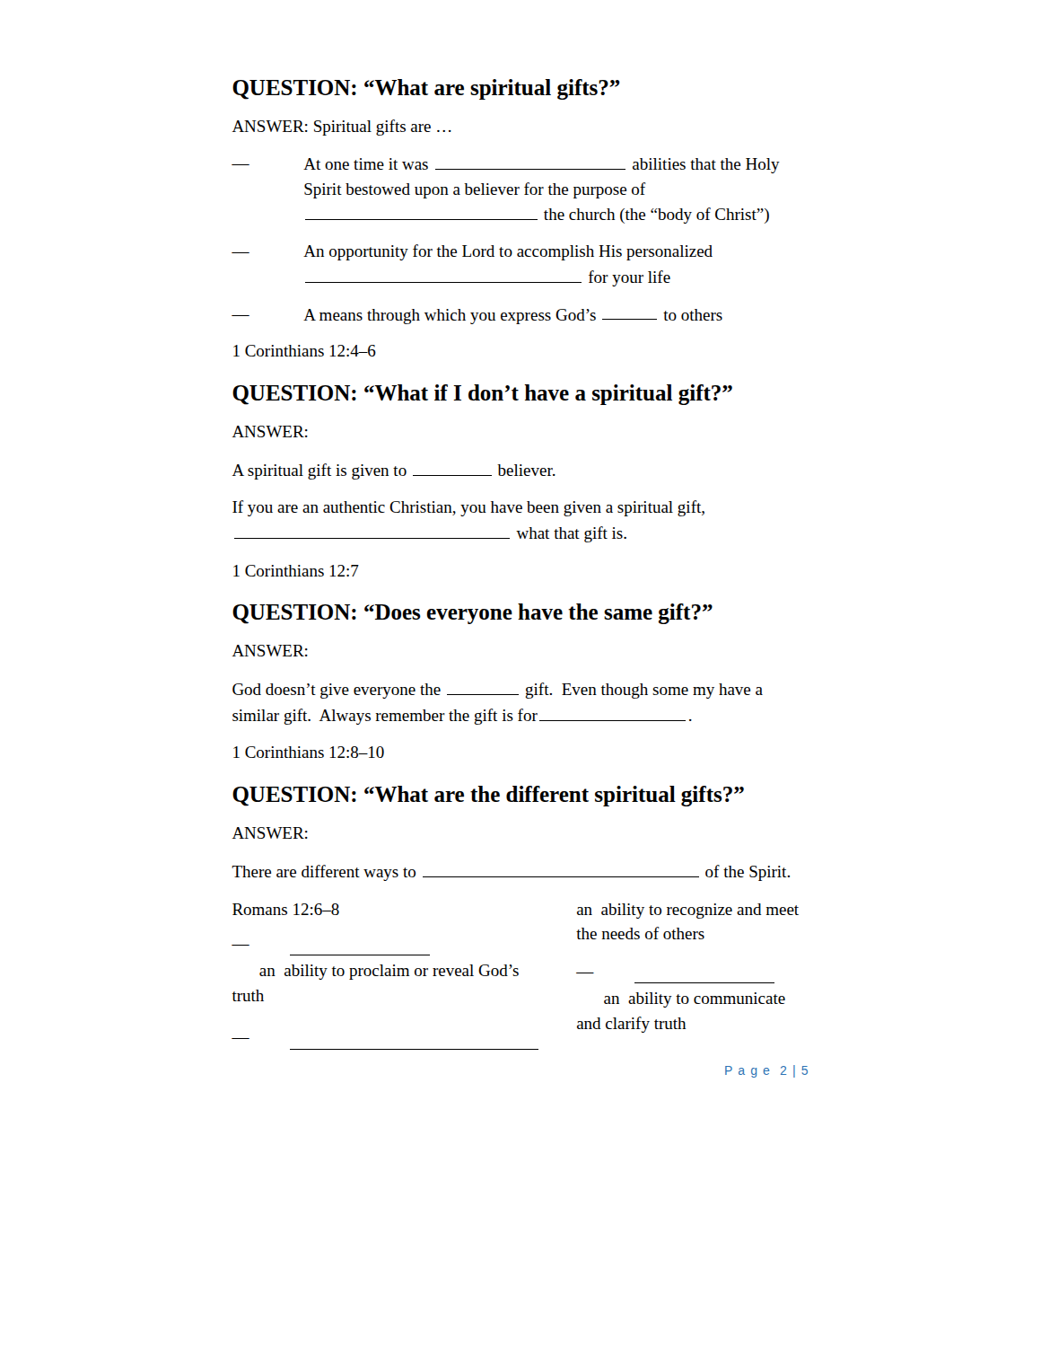QUESTION: “What are spiritual gifts?”
ANSWER: Spiritual gifts are …
— At one time it was abilities that the Holy Spirit bestowed upon a believer for the purpose of the church (the “body of Christ”)
— An opportunity for the Lord to accomplish His personalized for your life
— A means through which you express God’s to others
1 Corinthians 12:4–6
QUESTION: “What if I don’t have a spiritual gift?”
ANSWER:
A spiritual gift is given to believer.
If you are an authentic Christian, you have been given a spiritual gift, what that gift is.
1 Corinthians 12:7
QUESTION: “Does everyone have the same gift?”
ANSWER:
God doesn’t give everyone the gift. Even though some my have a similar gift. Always remember the gift is for .
1 Corinthians 12:8–10
QUESTION: “What are the different spiritual gifts?”
ANSWER:
There are different ways to of the Spirit.
Romans 12:6–8
—
an ability to proclaim or reveal God’s truth
—
an ability to recognize and meet the needs of others
—
an ability to communicate and clarify truth
P a g e 2 | 5